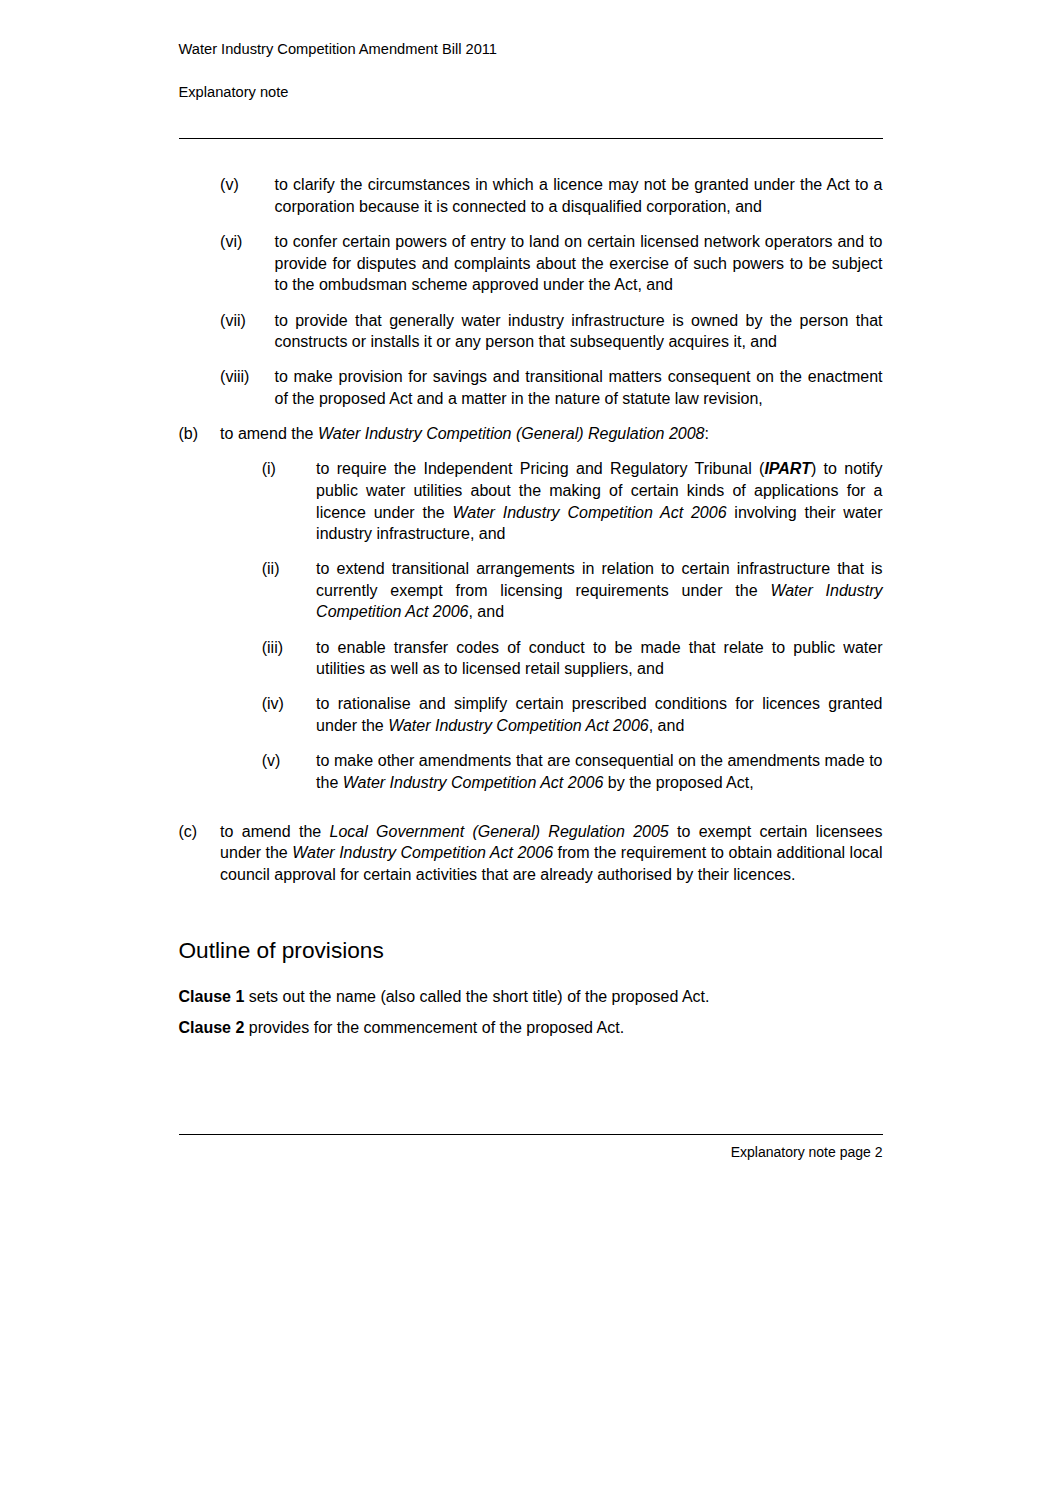Water Industry Competition Amendment Bill 2011
Explanatory note
(v) to clarify the circumstances in which a licence may not be granted under the Act to a corporation because it is connected to a disqualified corporation, and
(vi) to confer certain powers of entry to land on certain licensed network operators and to provide for disputes and complaints about the exercise of such powers to be subject to the ombudsman scheme approved under the Act, and
(vii) to provide that generally water industry infrastructure is owned by the person that constructs or installs it or any person that subsequently acquires it, and
(viii) to make provision for savings and transitional matters consequent on the enactment of the proposed Act and a matter in the nature of statute law revision,
(b) to amend the Water Industry Competition (General) Regulation 2008:
(i) to require the Independent Pricing and Regulatory Tribunal (IPART) to notify public water utilities about the making of certain kinds of applications for a licence under the Water Industry Competition Act 2006 involving their water industry infrastructure, and
(ii) to extend transitional arrangements in relation to certain infrastructure that is currently exempt from licensing requirements under the Water Industry Competition Act 2006, and
(iii) to enable transfer codes of conduct to be made that relate to public water utilities as well as to licensed retail suppliers, and
(iv) to rationalise and simplify certain prescribed conditions for licences granted under the Water Industry Competition Act 2006, and
(v) to make other amendments that are consequential on the amendments made to the Water Industry Competition Act 2006 by the proposed Act,
(c) to amend the Local Government (General) Regulation 2005 to exempt certain licensees under the Water Industry Competition Act 2006 from the requirement to obtain additional local council approval for certain activities that are already authorised by their licences.
Outline of provisions
Clause 1 sets out the name (also called the short title) of the proposed Act.
Clause 2 provides for the commencement of the proposed Act.
Explanatory note page 2